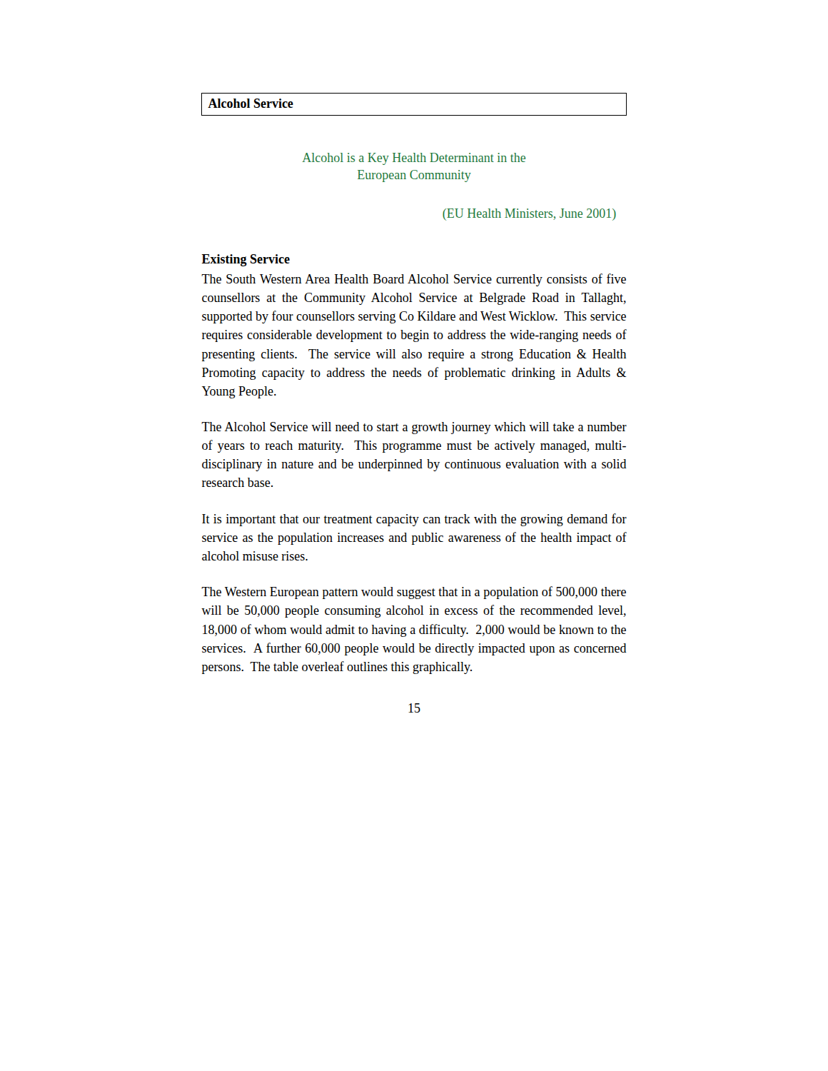Alcohol Service
Alcohol is a Key Health Determinant in the
European Community
(EU Health Ministers, June 2001)
Existing Service
The South Western Area Health Board Alcohol Service currently consists of five counsellors at the Community Alcohol Service at Belgrade Road in Tallaght, supported by four counsellors serving Co Kildare and West Wicklow. This service requires considerable development to begin to address the wide-ranging needs of presenting clients. The service will also require a strong Education & Health Promoting capacity to address the needs of problematic drinking in Adults & Young People.
The Alcohol Service will need to start a growth journey which will take a number of years to reach maturity. This programme must be actively managed, multi-disciplinary in nature and be underpinned by continuous evaluation with a solid research base.
It is important that our treatment capacity can track with the growing demand for service as the population increases and public awareness of the health impact of alcohol misuse rises.
The Western European pattern would suggest that in a population of 500,000 there will be 50,000 people consuming alcohol in excess of the recommended level, 18,000 of whom would admit to having a difficulty. 2,000 would be known to the services. A further 60,000 people would be directly impacted upon as concerned persons. The table overleaf outlines this graphically.
15